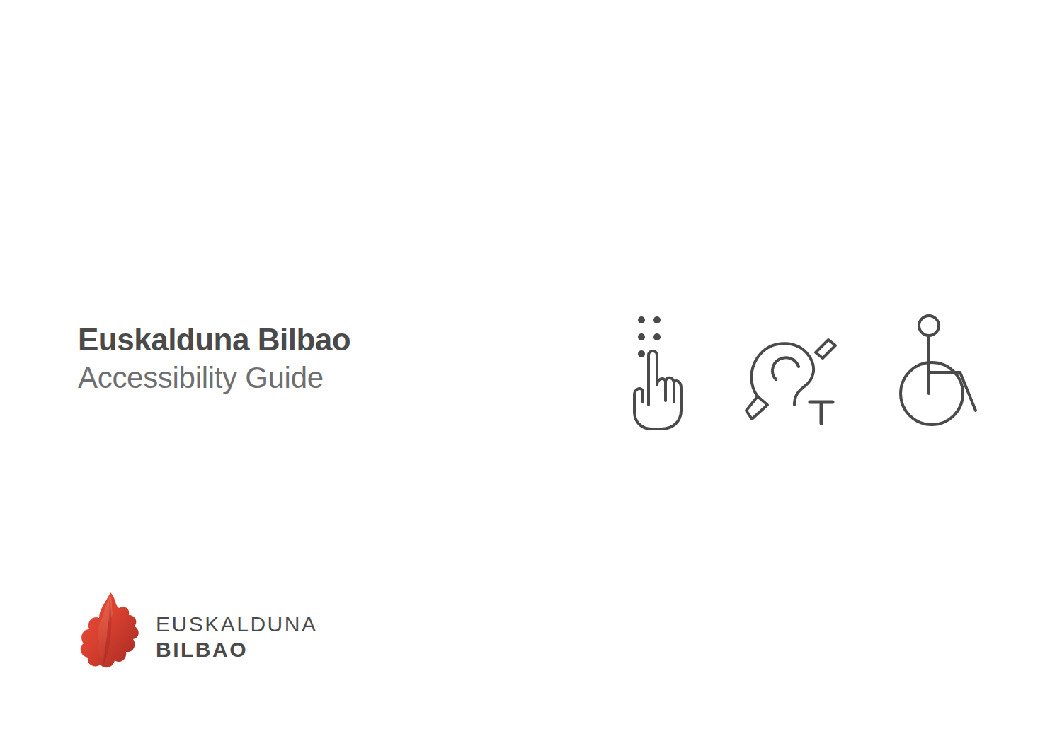Euskalduna Bilbao
Accessibility Guide
EUSKALDUNA BILBAO